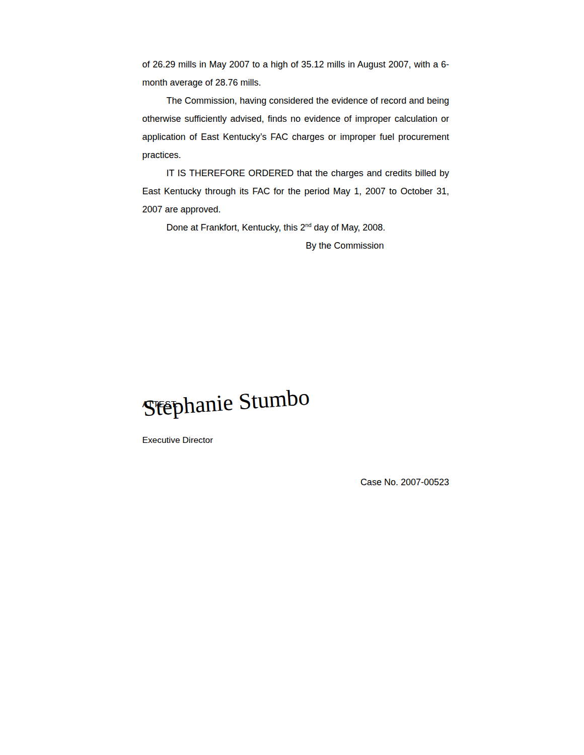of 26.29 mills in May 2007 to a high of 35.12 mills in August 2007, with a 6-month average of 28.76 mills.
The Commission, having considered the evidence of record and being otherwise sufficiently advised, finds no evidence of improper calculation or application of East Kentucky’s FAC charges or improper fuel procurement practices.
IT IS THEREFORE ORDERED that the charges and credits billed by East Kentucky through its FAC for the period May 1, 2007 to October 31, 2007 are approved.
Done at Frankfort, Kentucky, this 2nd day of May, 2008.
By the Commission
ATTEST:
Stephanie Stumbo
Executive Director
Case No. 2007-00523